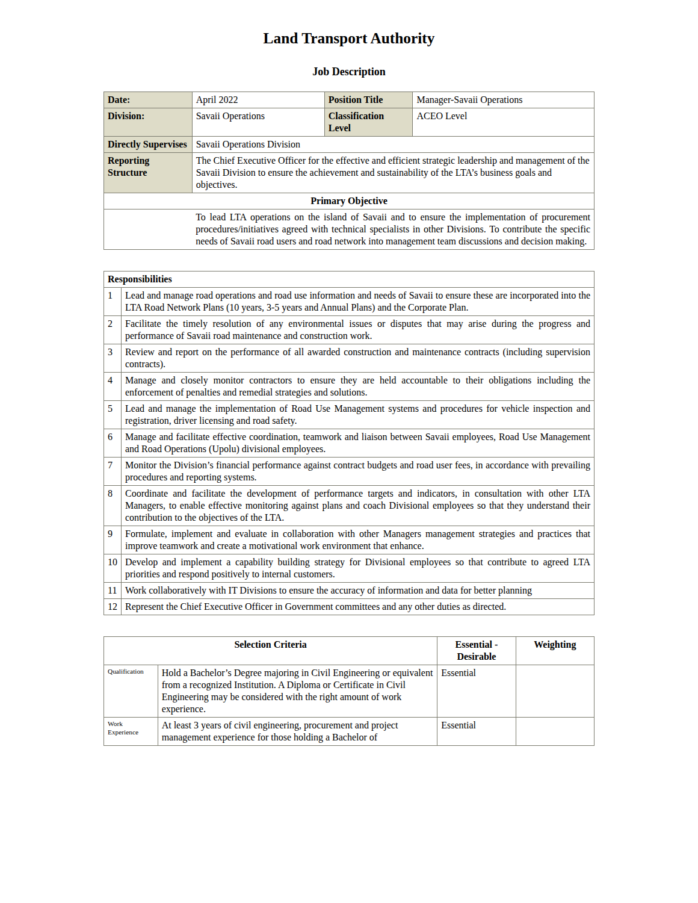Land Transport Authority
Job Description
| Date: | April 2022 | Position Title | Manager-Savaii Operations |
| Division: | Savaii Operations | Classification Level | ACEO Level |
| Directly Supervises | Savaii Operations Division |
| Reporting Structure | The Chief Executive Officer for the effective and efficient strategic leadership and management of the Savaii Division to ensure the achievement and sustainability of the LTA’s business goals and objectives. |
| Primary Objective |
| | To lead LTA operations on the island of Savaii and to ensure the implementation of procurement procedures/initiatives agreed with technical specialists in other Divisions. To contribute the specific needs of Savaii road users and road network into management team discussions and decision making. |
| Responsibilities |
| 1 | Lead and manage road operations and road use information and needs of Savaii to ensure these are incorporated into the LTA Road Network Plans (10 years, 3-5 years and Annual Plans) and the Corporate Plan. |
| 2 | Facilitate the timely resolution of any environmental issues or disputes that may arise during the progress and performance of Savaii road maintenance and construction work. |
| 3 | Review and report on the performance of all awarded construction and maintenance contracts (including supervision contracts). |
| 4 | Manage and closely monitor contractors to ensure they are held accountable to their obligations including the enforcement of penalties and remedial strategies and solutions. |
| 5 | Lead and manage the implementation of Road Use Management systems and procedures for vehicle inspection and registration, driver licensing and road safety. |
| 6 | Manage and facilitate effective coordination, teamwork and liaison between Savaii employees, Road Use Management and Road Operations (Upolu) divisional employees. |
| 7 | Monitor the Division’s financial performance against contract budgets and road user fees, in accordance with prevailing procedures and reporting systems. |
| 8 | Coordinate and facilitate the development of performance targets and indicators, in consultation with other LTA Managers, to enable effective monitoring against plans and coach Divisional employees so that they understand their contribution to the objectives of the LTA. |
| 9 | Formulate, implement and evaluate in collaboration with other Managers management strategies and practices that improve teamwork and create a motivational work environment that enhance. |
| 10 | Develop and implement a capability building strategy for Divisional employees so that contribute to agreed LTA priorities and respond positively to internal customers. |
| 11 | Work collaboratively with IT Divisions to ensure the accuracy of information and data for better planning |
| 12 | Represent the Chief Executive Officer in Government committees and any other duties as directed. |
| Selection Criteria | Essential - Desirable | Weighting |
| Qualification | Hold a Bachelor’s Degree majoring in Civil Engineering or equivalent from a recognized Institution. A Diploma or Certificate in Civil Engineering may be considered with the right amount of work experience. | Essential | |
| Work Experience | At least 3 years of civil engineering, procurement and project management experience for those holding a Bachelor of | Essential | |